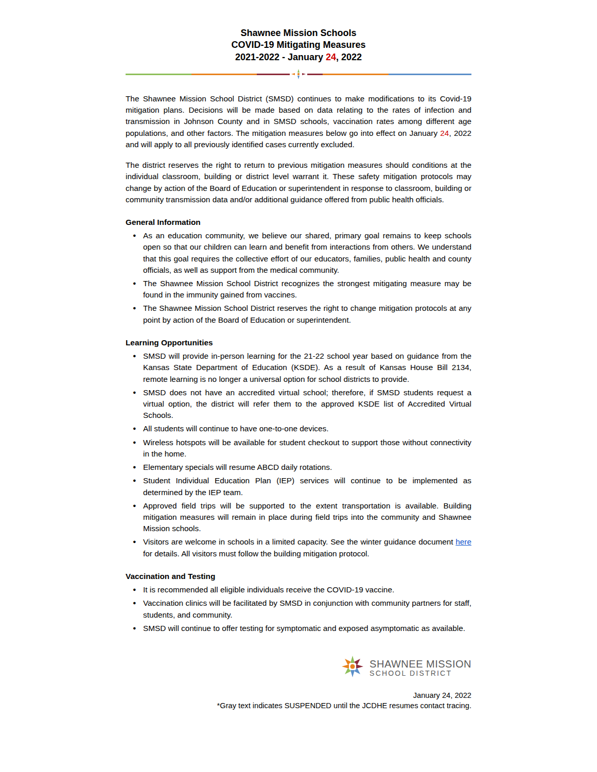Shawnee Mission Schools
COVID-19 Mitigating Measures
2021-2022 - January 24, 2022
The Shawnee Mission School District (SMSD) continues to make modifications to its Covid-19 mitigation plans. Decisions will be made based on data relating to the rates of infection and transmission in Johnson County and in SMSD schools, vaccination rates among different age populations, and other factors. The mitigation measures below go into effect on January 24, 2022 and will apply to all previously identified cases currently excluded.
The district reserves the right to return to previous mitigation measures should conditions at the individual classroom, building or district level warrant it. These safety mitigation protocols may change by action of the Board of Education or superintendent in response to classroom, building or community transmission data and/or additional guidance offered from public health officials.
General Information
As an education community, we believe our shared, primary goal remains to keep schools open so that our children can learn and benefit from interactions from others. We understand that this goal requires the collective effort of our educators, families, public health and county officials, as well as support from the medical community.
The Shawnee Mission School District recognizes the strongest mitigating measure may be found in the immunity gained from vaccines.
The Shawnee Mission School District reserves the right to change mitigation protocols at any point by action of the Board of Education or superintendent.
Learning Opportunities
SMSD will provide in-person learning for the 21-22 school year based on guidance from the Kansas State Department of Education (KSDE). As a result of Kansas House Bill 2134, remote learning is no longer a universal option for school districts to provide.
SMSD does not have an accredited virtual school; therefore, if SMSD students request a virtual option, the district will refer them to the approved KSDE list of Accredited Virtual Schools.
All students will continue to have one-to-one devices.
Wireless hotspots will be available for student checkout to support those without connectivity in the home.
Elementary specials will resume ABCD daily rotations.
Student Individual Education Plan (IEP) services will continue to be implemented as determined by the IEP team.
Approved field trips will be supported to the extent transportation is available. Building mitigation measures will remain in place during field trips into the community and Shawnee Mission schools.
Visitors are welcome in schools in a limited capacity. See the winter guidance document here for details. All visitors must follow the building mitigation protocol.
Vaccination and Testing
It is recommended all eligible individuals receive the COVID-19 vaccine.
Vaccination clinics will be facilitated by SMSD in conjunction with community partners for staff, students, and community.
SMSD will continue to offer testing for symptomatic and exposed asymptomatic as available.
SHAWNEE MISSION
SCHOOL DISTRICT
January 24, 2022
*Gray text indicates SUSPENDED until the JCDHE resumes contact tracing.